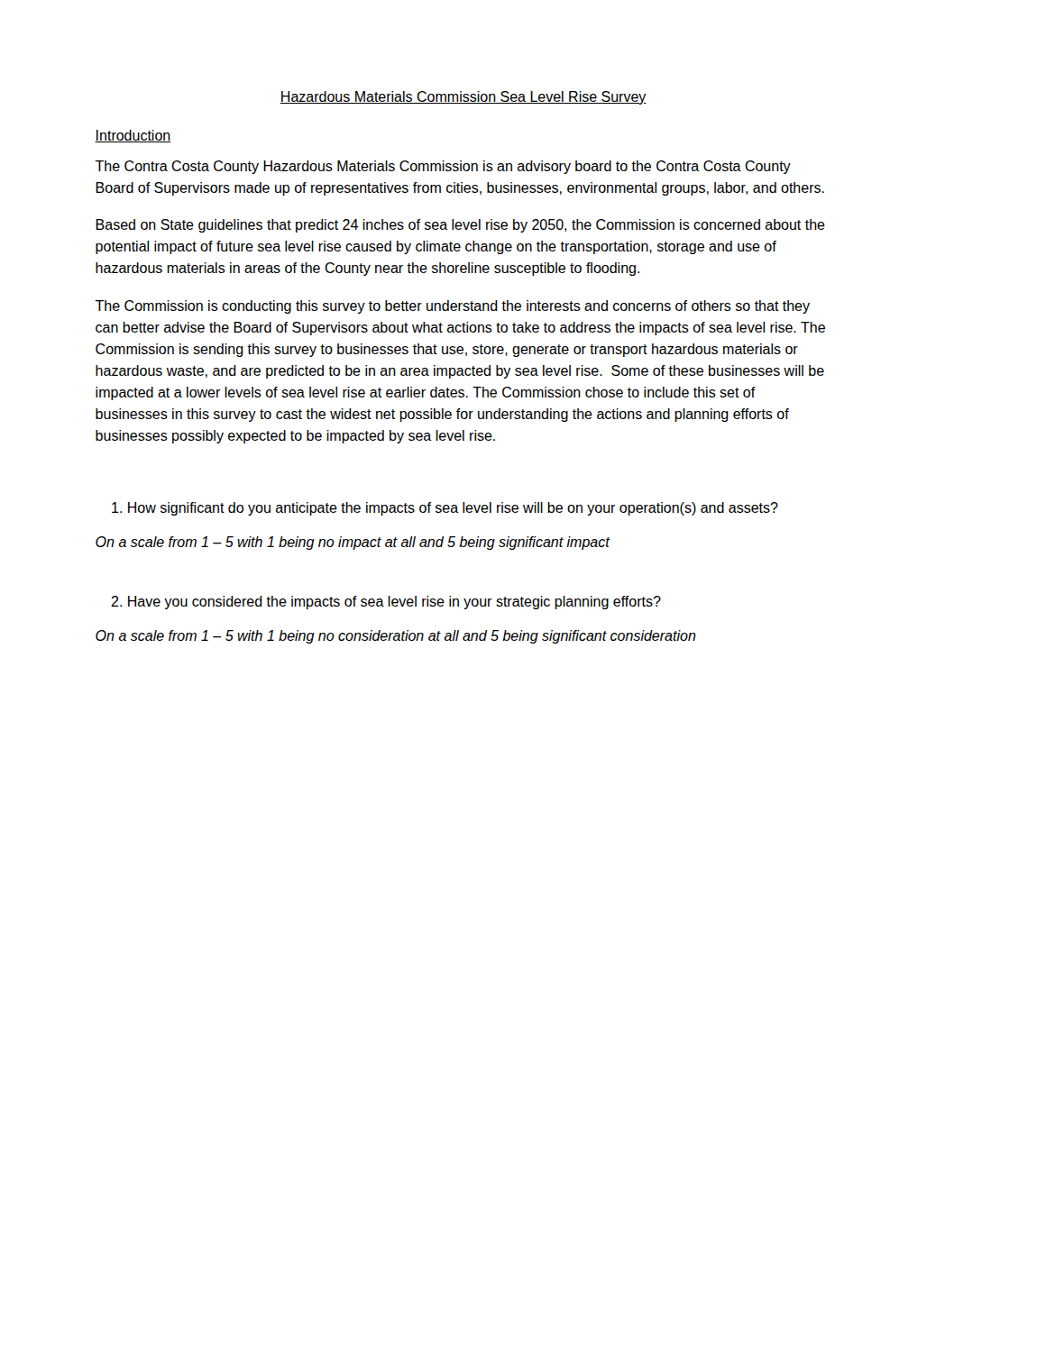Hazardous Materials Commission Sea Level Rise Survey
Introduction
The Contra Costa County Hazardous Materials Commission is an advisory board to the Contra Costa County Board of Supervisors made up of representatives from cities, businesses, environmental groups, labor, and others.
Based on State guidelines that predict 24 inches of sea level rise by 2050, the Commission is concerned about the potential impact of future sea level rise caused by climate change on the transportation, storage and use of hazardous materials in areas of the County near the shoreline susceptible to flooding.
The Commission is conducting this survey to better understand the interests and concerns of others so that they can better advise the Board of Supervisors about what actions to take to address the impacts of sea level rise. The Commission is sending this survey to businesses that use, store, generate or transport hazardous materials or hazardous waste, and are predicted to be in an area impacted by sea level rise. Some of these businesses will be impacted at a lower levels of sea level rise at earlier dates. The Commission chose to include this set of businesses in this survey to cast the widest net possible for understanding the actions and planning efforts of businesses possibly expected to be impacted by sea level rise.
How significant do you anticipate the impacts of sea level rise will be on your operation(s) and assets?
On a scale from 1 – 5 with 1 being no impact at all and 5 being significant impact
Have you considered the impacts of sea level rise in your strategic planning efforts?
On a scale from 1 – 5 with 1 being no consideration at all and 5 being significant consideration